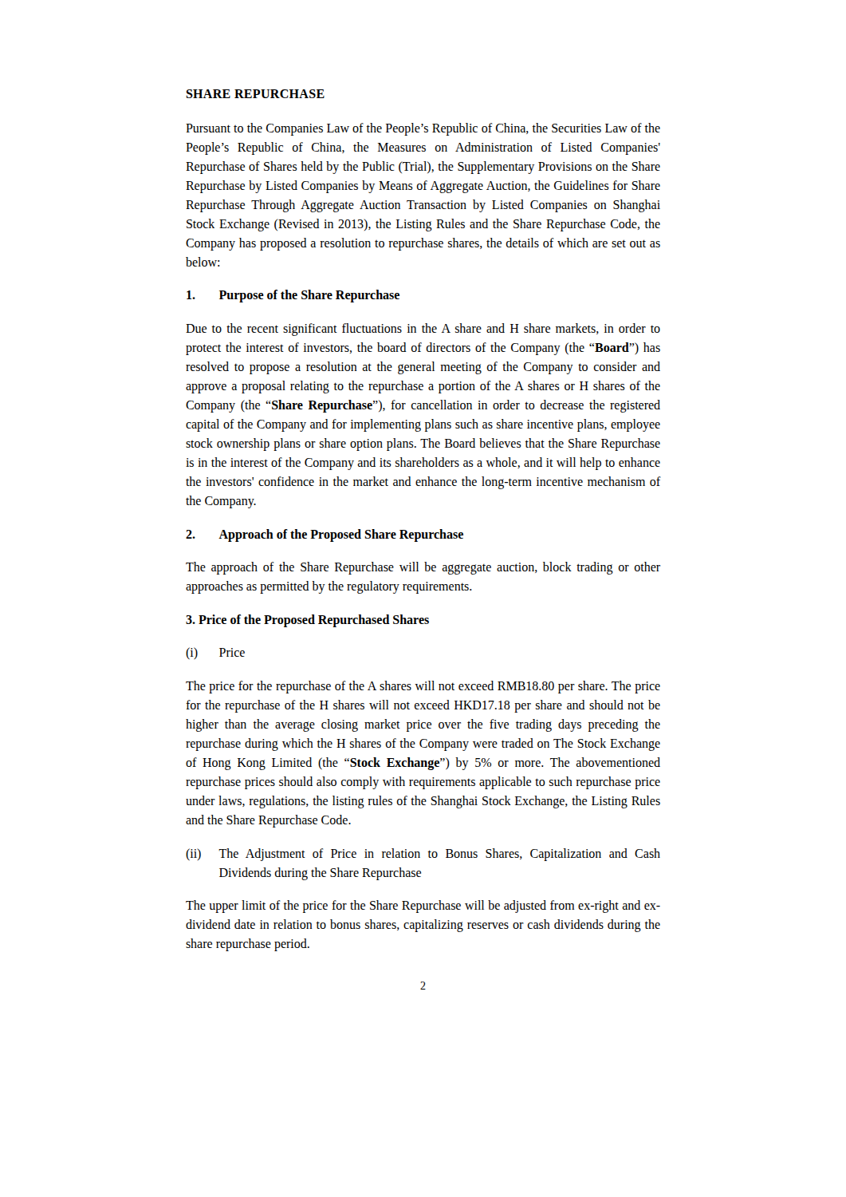SHARE REPURCHASE
Pursuant to the Companies Law of the People’s Republic of China, the Securities Law of the People’s Republic of China, the Measures on Administration of Listed Companies' Repurchase of Shares held by the Public (Trial), the Supplementary Provisions on the Share Repurchase by Listed Companies by Means of Aggregate Auction, the Guidelines for Share Repurchase Through Aggregate Auction Transaction by Listed Companies on Shanghai Stock Exchange (Revised in 2013), the Listing Rules and the Share Repurchase Code, the Company has proposed a resolution to repurchase shares, the details of which are set out as below:
1. Purpose of the Share Repurchase
Due to the recent significant fluctuations in the A share and H share markets, in order to protect the interest of investors, the board of directors of the Company (the “Board”) has resolved to propose a resolution at the general meeting of the Company to consider and approve a proposal relating to the repurchase a portion of the A shares or H shares of the Company (the “Share Repurchase”), for cancellation in order to decrease the registered capital of the Company and for implementing plans such as share incentive plans, employee stock ownership plans or share option plans. The Board believes that the Share Repurchase is in the interest of the Company and its shareholders as a whole, and it will help to enhance the investors' confidence in the market and enhance the long-term incentive mechanism of the Company.
2. Approach of the Proposed Share Repurchase
The approach of the Share Repurchase will be aggregate auction, block trading or other approaches as permitted by the regulatory requirements.
3. Price of the Proposed Repurchased Shares
(i) Price
The price for the repurchase of the A shares will not exceed RMB18.80 per share. The price for the repurchase of the H shares will not exceed HKD17.18 per share and should not be higher than the average closing market price over the five trading days preceding the repurchase during which the H shares of the Company were traded on The Stock Exchange of Hong Kong Limited (the “Stock Exchange”) by 5% or more. The abovementioned repurchase prices should also comply with requirements applicable to such repurchase price under laws, regulations, the listing rules of the Shanghai Stock Exchange, the Listing Rules and the Share Repurchase Code.
(ii) The Adjustment of Price in relation to Bonus Shares, Capitalization and Cash Dividends during the Share Repurchase
The upper limit of the price for the Share Repurchase will be adjusted from ex-right and ex-dividend date in relation to bonus shares, capitalizing reserves or cash dividends during the share repurchase period.
2